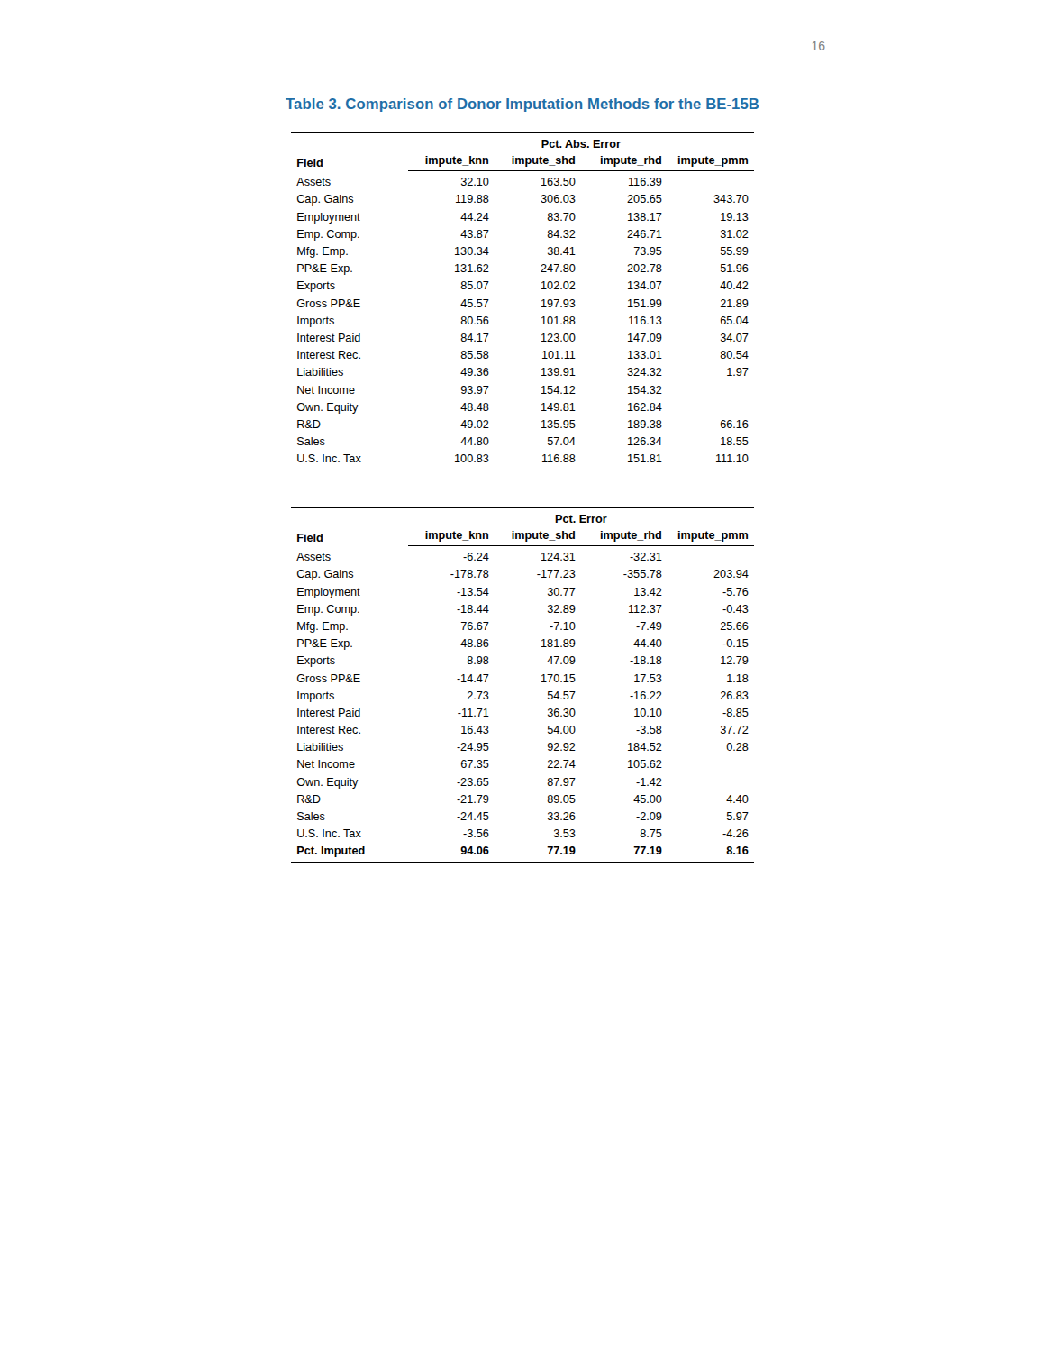16
Table 3. Comparison of Donor Imputation Methods for the BE-15B
| Field | Pct. Abs. Error |
| --- | --- |
| impute_knn | impute_shd | impute_rhd | impute_pmm |
| Assets | 32.10 | 163.50 | 116.39 | |
| Cap. Gains | 119.88 | 306.03 | 205.65 | 343.70 |
| Employment | 44.24 | 83.70 | 138.17 | 19.13 |
| Emp. Comp. | 43.87 | 84.32 | 246.71 | 31.02 |
| Mfg. Emp. | 130.34 | 38.41 | 73.95 | 55.99 |
| PP&E Exp. | 131.62 | 247.80 | 202.78 | 51.96 |
| Exports | 85.07 | 102.02 | 134.07 | 40.42 |
| Gross PP&E | 45.57 | 197.93 | 151.99 | 21.89 |
| Imports | 80.56 | 101.88 | 116.13 | 65.04 |
| Interest Paid | 84.17 | 123.00 | 147.09 | 34.07 |
| Interest Rec. | 85.58 | 101.11 | 133.01 | 80.54 |
| Liabilities | 49.36 | 139.91 | 324.32 | 1.97 |
| Net Income | 93.97 | 154.12 | 154.32 | |
| Own. Equity | 48.48 | 149.81 | 162.84 | |
| R&D | 49.02 | 135.95 | 189.38 | 66.16 |
| Sales | 44.80 | 57.04 | 126.34 | 18.55 |
| U.S. Inc. Tax | 100.83 | 116.88 | 151.81 | 111.10 |
| Field | Pct. Error |
| --- | --- |
| impute_knn | impute_shd | impute_rhd | impute_pmm |
| Assets | -6.24 | 124.31 | -32.31 | |
| Cap. Gains | -178.78 | -177.23 | -355.78 | 203.94 |
| Employment | -13.54 | 30.77 | 13.42 | -5.76 |
| Emp. Comp. | -18.44 | 32.89 | 112.37 | -0.43 |
| Mfg. Emp. | 76.67 | -7.10 | -7.49 | 25.66 |
| PP&E Exp. | 48.86 | 181.89 | 44.40 | -0.15 |
| Exports | 8.98 | 47.09 | -18.18 | 12.79 |
| Gross PP&E | -14.47 | 170.15 | 17.53 | 1.18 |
| Imports | 2.73 | 54.57 | -16.22 | 26.83 |
| Interest Paid | -11.71 | 36.30 | 10.10 | -8.85 |
| Interest Rec. | 16.43 | 54.00 | -3.58 | 37.72 |
| Liabilities | -24.95 | 92.92 | 184.52 | 0.28 |
| Net Income | 67.35 | 22.74 | 105.62 | |
| Own. Equity | -23.65 | 87.97 | -1.42 | |
| R&D | -21.79 | 89.05 | 45.00 | 4.40 |
| Sales | -24.45 | 33.26 | -2.09 | 5.97 |
| U.S. Inc. Tax | -3.56 | 3.53 | 8.75 | -4.26 |
| Pct. Imputed | 94.06 | 77.19 | 77.19 | 8.16 |